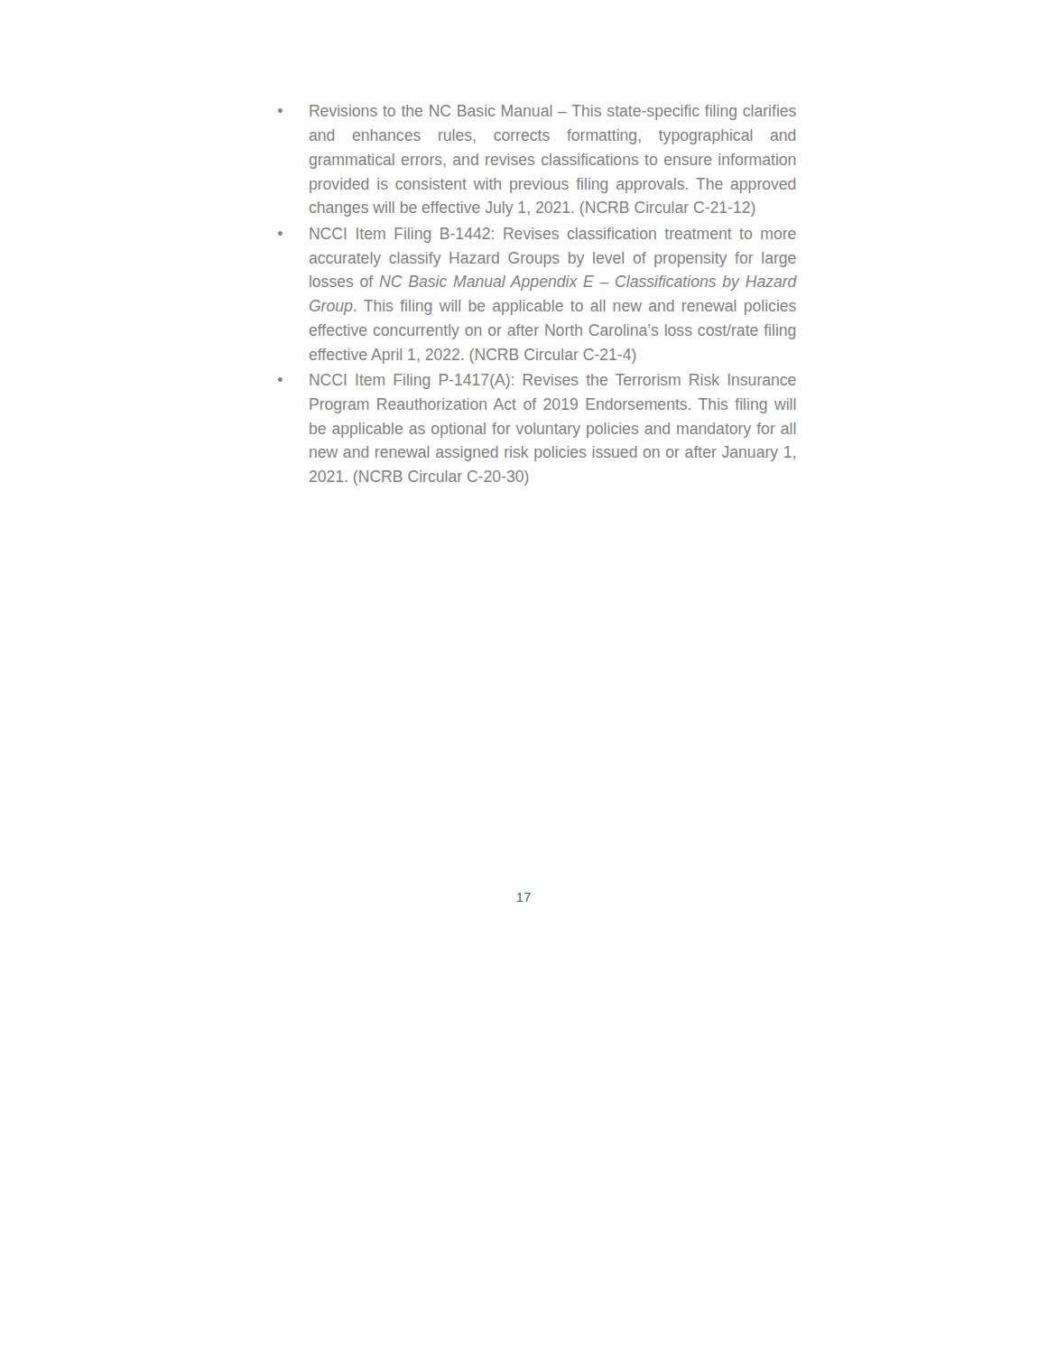Revisions to the NC Basic Manual – This state-specific filing clarifies and enhances rules, corrects formatting, typographical and grammatical errors, and revises classifications to ensure information provided is consistent with previous filing approvals. The approved changes will be effective July 1, 2021. (NCRB Circular C-21-12)
NCCI Item Filing B-1442: Revises classification treatment to more accurately classify Hazard Groups by level of propensity for large losses of NC Basic Manual Appendix E – Classifications by Hazard Group. This filing will be applicable to all new and renewal policies effective concurrently on or after North Carolina’s loss cost/rate filing effective April 1, 2022. (NCRB Circular C-21-4)
NCCI Item Filing P-1417(A): Revises the Terrorism Risk Insurance Program Reauthorization Act of 2019 Endorsements. This filing will be applicable as optional for voluntary policies and mandatory for all new and renewal assigned risk policies issued on or after January 1, 2021. (NCRB Circular C-20-30)
17